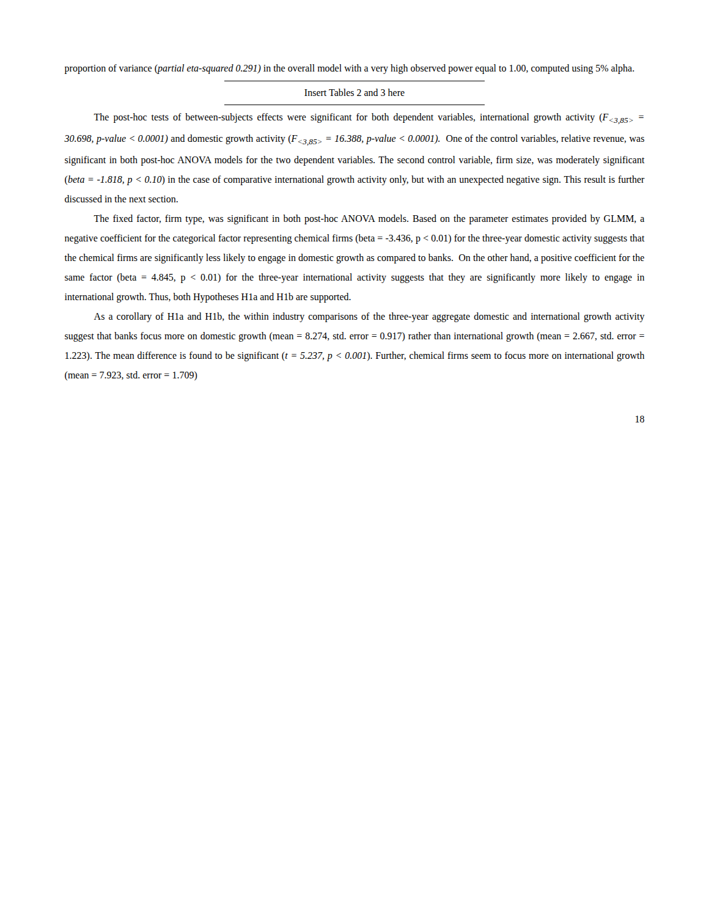proportion of variance (partial eta-squared 0.291) in the overall model with a very high observed power equal to 1.00, computed using 5% alpha.
Insert Tables 2 and 3 here
The post-hoc tests of between-subjects effects were significant for both dependent variables, international growth activity (F<3,85> = 30.698, p-value < 0.0001) and domestic growth activity (F<3,85> = 16.388, p-value < 0.0001). One of the control variables, relative revenue, was significant in both post-hoc ANOVA models for the two dependent variables. The second control variable, firm size, was moderately significant (beta = -1.818, p < 0.10) in the case of comparative international growth activity only, but with an unexpected negative sign. This result is further discussed in the next section.
The fixed factor, firm type, was significant in both post-hoc ANOVA models. Based on the parameter estimates provided by GLMM, a negative coefficient for the categorical factor representing chemical firms (beta = -3.436, p < 0.01) for the three-year domestic activity suggests that the chemical firms are significantly less likely to engage in domestic growth as compared to banks. On the other hand, a positive coefficient for the same factor (beta = 4.845, p < 0.01) for the three-year international activity suggests that they are significantly more likely to engage in international growth. Thus, both Hypotheses H1a and H1b are supported.
As a corollary of H1a and H1b, the within industry comparisons of the three-year aggregate domestic and international growth activity suggest that banks focus more on domestic growth (mean = 8.274, std. error = 0.917) rather than international growth (mean = 2.667, std. error = 1.223). The mean difference is found to be significant (t = 5.237, p < 0.001). Further, chemical firms seem to focus more on international growth (mean = 7.923, std. error = 1.709)
18